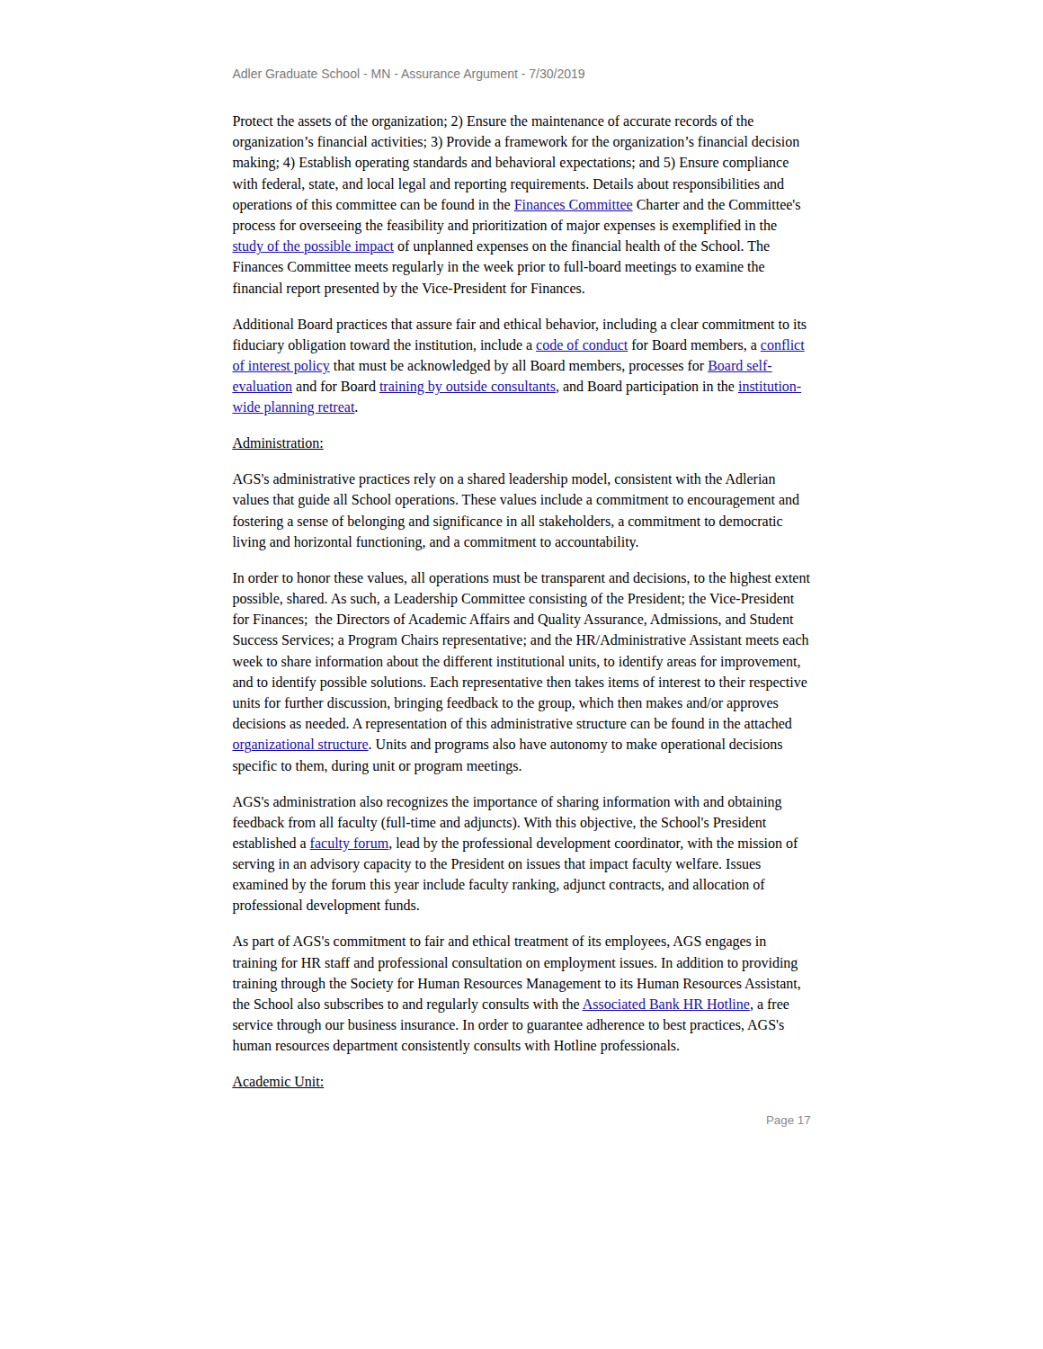Adler Graduate School - MN - Assurance Argument - 7/30/2019
Protect the assets of the organization; 2) Ensure the maintenance of accurate records of the organization’s financial activities; 3) Provide a framework for the organization’s financial decision making; 4) Establish operating standards and behavioral expectations; and 5) Ensure compliance with federal, state, and local legal and reporting requirements. Details about responsibilities and operations of this committee can be found in the Finances Committee Charter and the Committee's process for overseeing the feasibility and prioritization of major expenses is exemplified in the study of the possible impact of unplanned expenses on the financial health of the School. The Finances Committee meets regularly in the week prior to full-board meetings to examine the financial report presented by the Vice-President for Finances.
Additional Board practices that assure fair and ethical behavior, including a clear commitment to its fiduciary obligation toward the institution, include a code of conduct for Board members, a conflict of interest policy that must be acknowledged by all Board members, processes for Board self-evaluation and for Board training by outside consultants, and Board participation in the institution-wide planning retreat.
Administration:
AGS's administrative practices rely on a shared leadership model, consistent with the Adlerian values that guide all School operations. These values include a commitment to encouragement and fostering a sense of belonging and significance in all stakeholders, a commitment to democratic living and horizontal functioning, and a commitment to accountability.
In order to honor these values, all operations must be transparent and decisions, to the highest extent possible, shared. As such, a Leadership Committee consisting of the President; the Vice-President for Finances; the Directors of Academic Affairs and Quality Assurance, Admissions, and Student Success Services; a Program Chairs representative; and the HR/Administrative Assistant meets each week to share information about the different institutional units, to identify areas for improvement, and to identify possible solutions. Each representative then takes items of interest to their respective units for further discussion, bringing feedback to the group, which then makes and/or approves decisions as needed. A representation of this administrative structure can be found in the attached organizational structure. Units and programs also have autonomy to make operational decisions specific to them, during unit or program meetings.
AGS's administration also recognizes the importance of sharing information with and obtaining feedback from all faculty (full-time and adjuncts). With this objective, the School's President established a faculty forum, lead by the professional development coordinator, with the mission of serving in an advisory capacity to the President on issues that impact faculty welfare. Issues examined by the forum this year include faculty ranking, adjunct contracts, and allocation of professional development funds.
As part of AGS's commitment to fair and ethical treatment of its employees, AGS engages in training for HR staff and professional consultation on employment issues. In addition to providing training through the Society for Human Resources Management to its Human Resources Assistant, the School also subscribes to and regularly consults with the Associated Bank HR Hotline, a free service through our business insurance. In order to guarantee adherence to best practices, AGS's human resources department consistently consults with Hotline professionals.
Academic Unit:
Page 17